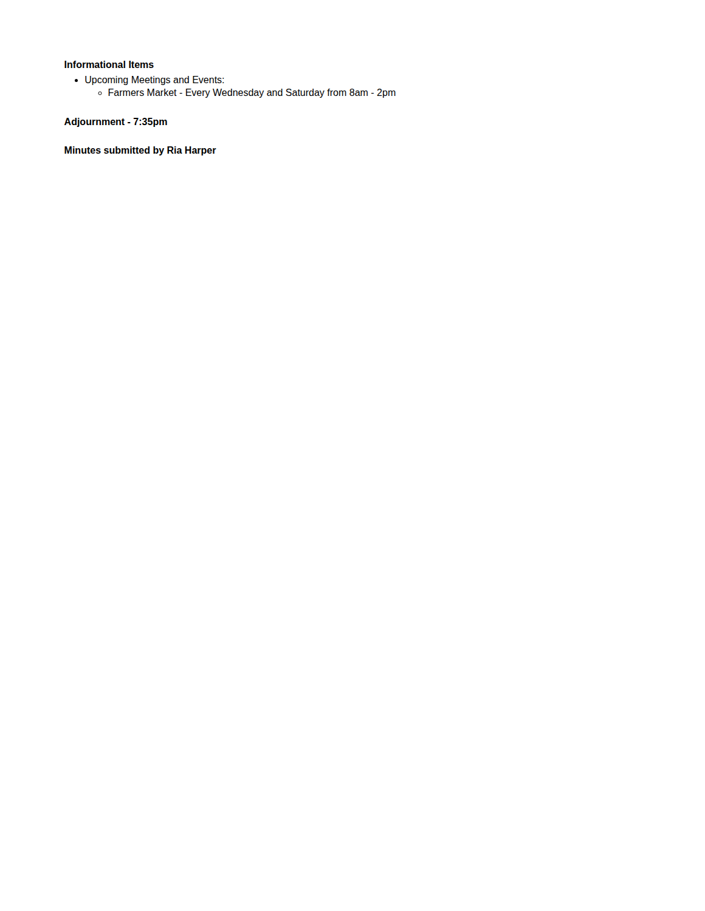Informational Items
Upcoming Meetings and Events:
Farmers Market - Every Wednesday and Saturday from 8am - 2pm
Adjournment - 7:35pm
Minutes submitted by Ria Harper